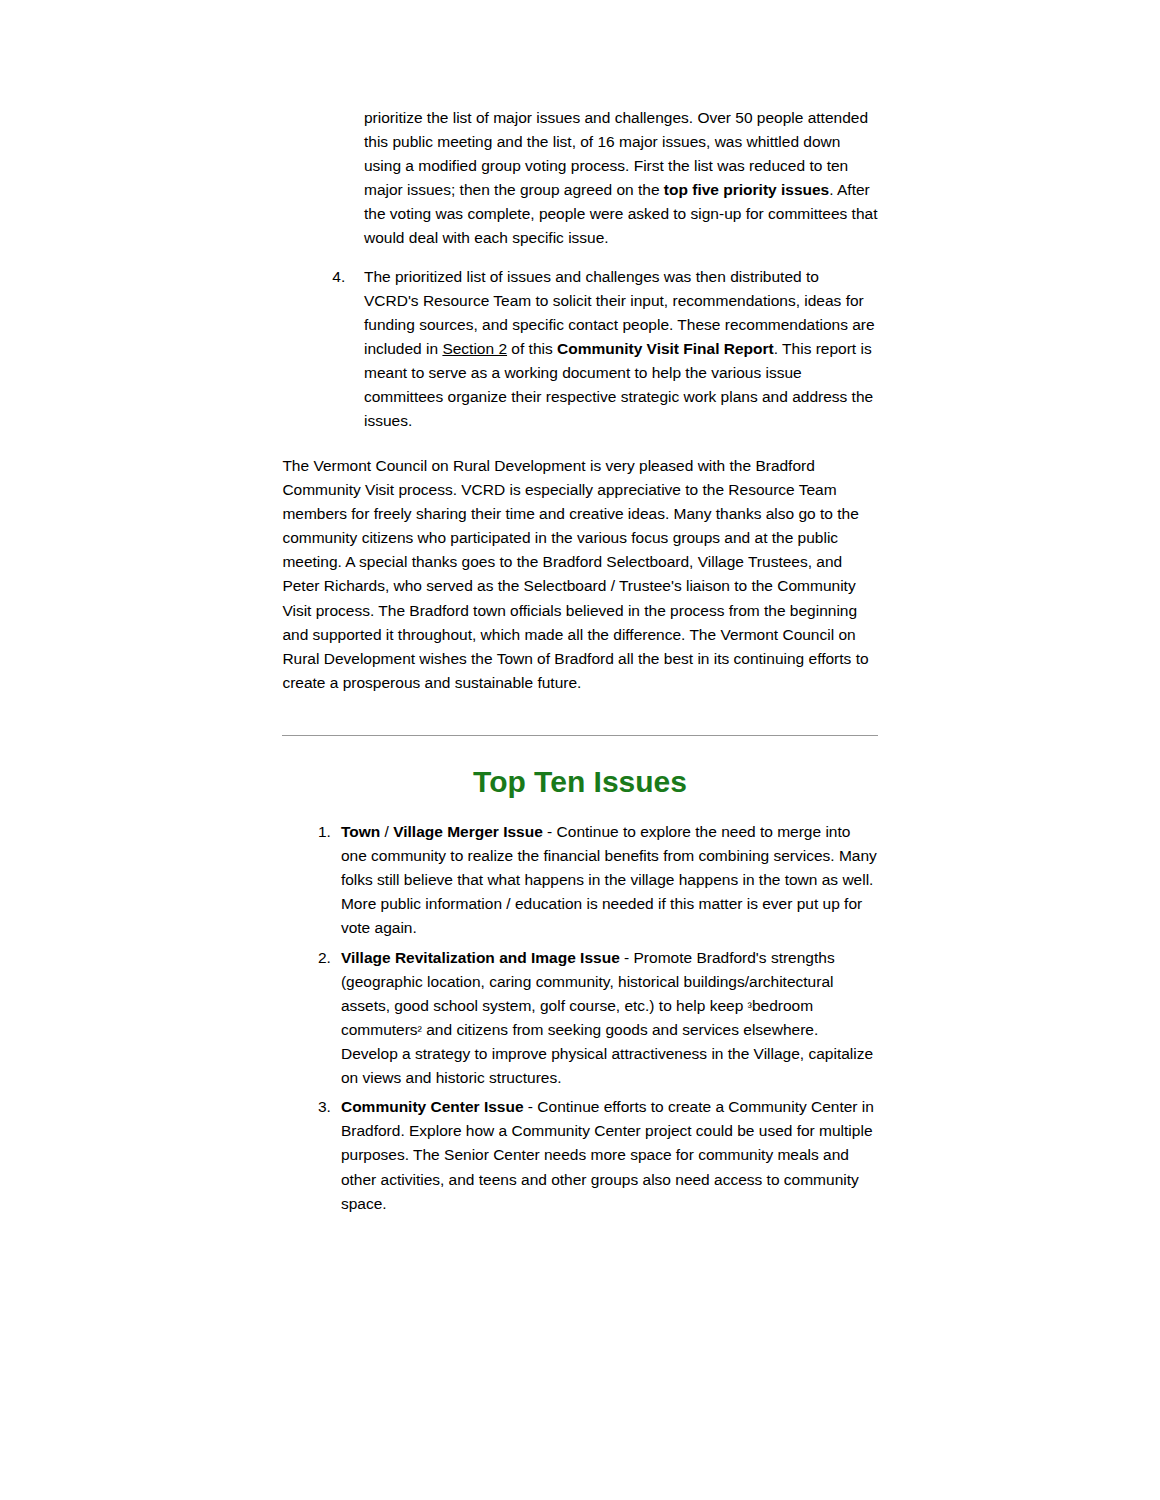prioritize the list of major issues and challenges. Over 50 people attended this public meeting and the list, of 16 major issues, was whittled down using a modified group voting process. First the list was reduced to ten major issues; then the group agreed on the top five priority issues. After the voting was complete, people were asked to sign-up for committees that would deal with each specific issue.
4. The prioritized list of issues and challenges was then distributed to VCRD's Resource Team to solicit their input, recommendations, ideas for funding sources, and specific contact people. These recommendations are included in Section 2 of this Community Visit Final Report. This report is meant to serve as a working document to help the various issue committees organize their respective strategic work plans and address the issues.
The Vermont Council on Rural Development is very pleased with the Bradford Community Visit process. VCRD is especially appreciative to the Resource Team members for freely sharing their time and creative ideas. Many thanks also go to the community citizens who participated in the various focus groups and at the public meeting. A special thanks goes to the Bradford Selectboard, Village Trustees, and Peter Richards, who served as the Selectboard / Trustee's liaison to the Community Visit process. The Bradford town officials believed in the process from the beginning and supported it throughout, which made all the difference. The Vermont Council on Rural Development wishes the Town of Bradford all the best in its continuing efforts to create a prosperous and sustainable future.
Top Ten Issues
Town / Village Merger Issue - Continue to explore the need to merge into one community to realize the financial benefits from combining services. Many folks still believe that what happens in the village happens in the town as well. More public information / education is needed if this matter is ever put up for vote again.
Village Revitalization and Image Issue - Promote Bradford's strengths (geographic location, caring community, historical buildings/architectural assets, good school system, golf course, etc.) to help keep ³bedroom commuters² and citizens from seeking goods and services elsewhere. Develop a strategy to improve physical attractiveness in the Village, capitalize on views and historic structures.
Community Center Issue - Continue efforts to create a Community Center in Bradford. Explore how a Community Center project could be used for multiple purposes. The Senior Center needs more space for community meals and other activities, and teens and other groups also need access to community space.